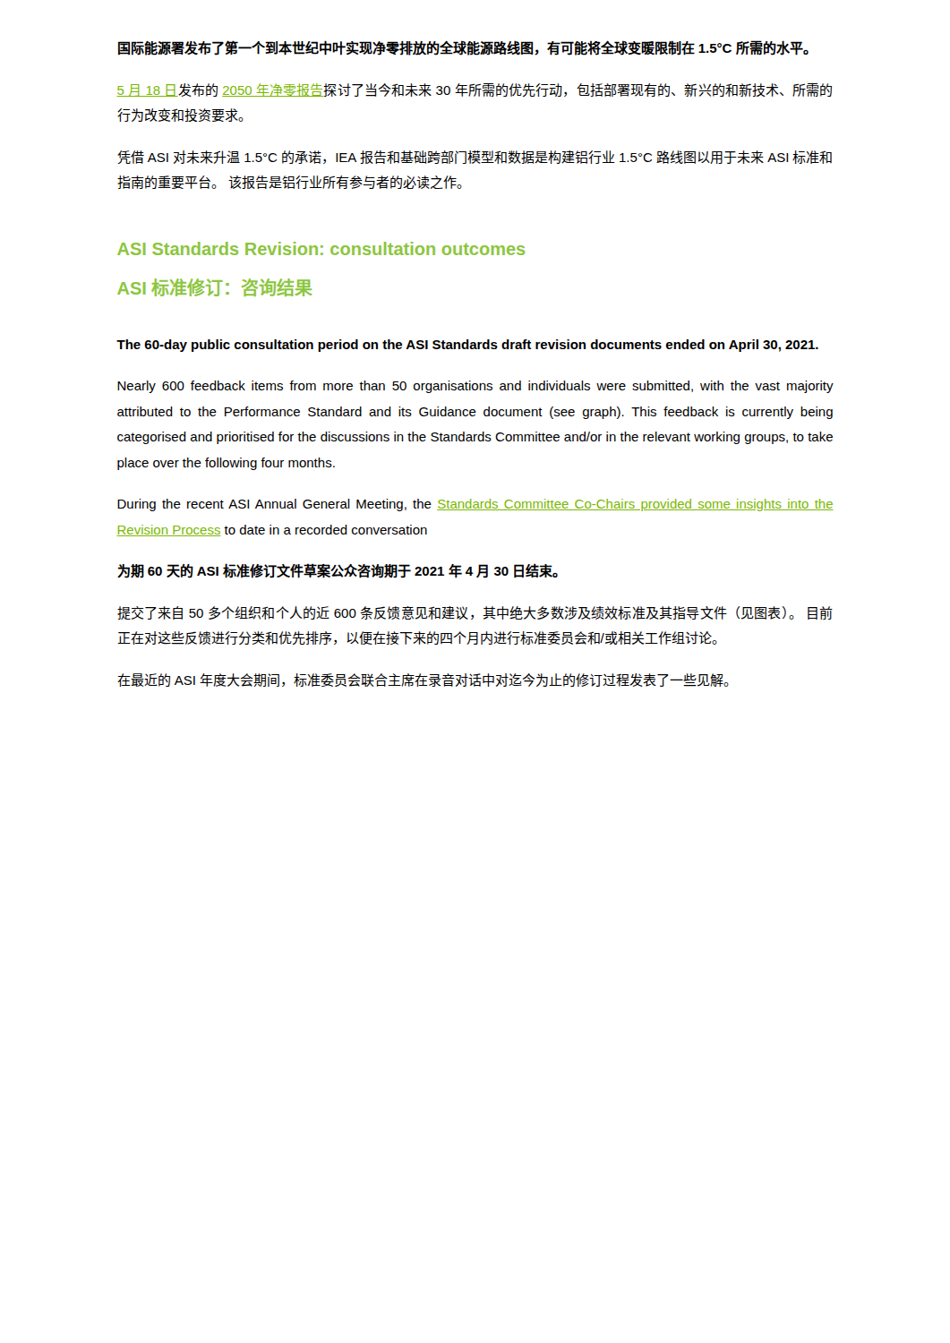国际能源署发布了第一个到本世纪中叶实现净零排放的全球能源路线图，有可能将全球变暖限制在 1.5°C 所需的水平。
5 月 18 日发布的 2050 年净零报告探讨了当今和未来 30 年所需的优先行动，包括部署现有的、新兴的和新技术、所需的行为改变和投资要求。
凭借 ASI 对未来升温 1.5°C 的承诺，IEA 报告和基础跨部门模型和数据是构建铝行业 1.5°C 路线图以用于未来 ASI 标准和指南的重要平台。 该报告是铝行业所有参与者的必读之作。
ASI Standards Revision: consultation outcomes
ASI 标准修订：咨询结果
The 60-day public consultation period on the ASI Standards draft revision documents ended on April 30, 2021.
Nearly 600 feedback items from more than 50 organisations and individuals were submitted, with the vast majority attributed to the Performance Standard and its Guidance document (see graph). This feedback is currently being categorised and prioritised for the discussions in the Standards Committee and/or in the relevant working groups, to take place over the following four months.
During the recent ASI Annual General Meeting, the Standards Committee Co-Chairs provided some insights into the Revision Process to date in a recorded conversation
为期 60 天的 ASI 标准修订文件草案公众咨询期于 2021 年 4 月 30 日结束。
提交了来自 50 多个组织和个人的近 600 条反馈意见和建议，其中绝大多数涉及绩效标准及其指导文件（见图表）。 目前正在对这些反馈进行分类和优先排序，以便在接下来的四个月内进行标准委员会和/或相关工作组讨论。
在最近的 ASI 年度大会期间，标准委员会联合主席在录音对话中对迄今为止的修订过程发表了一些见解。